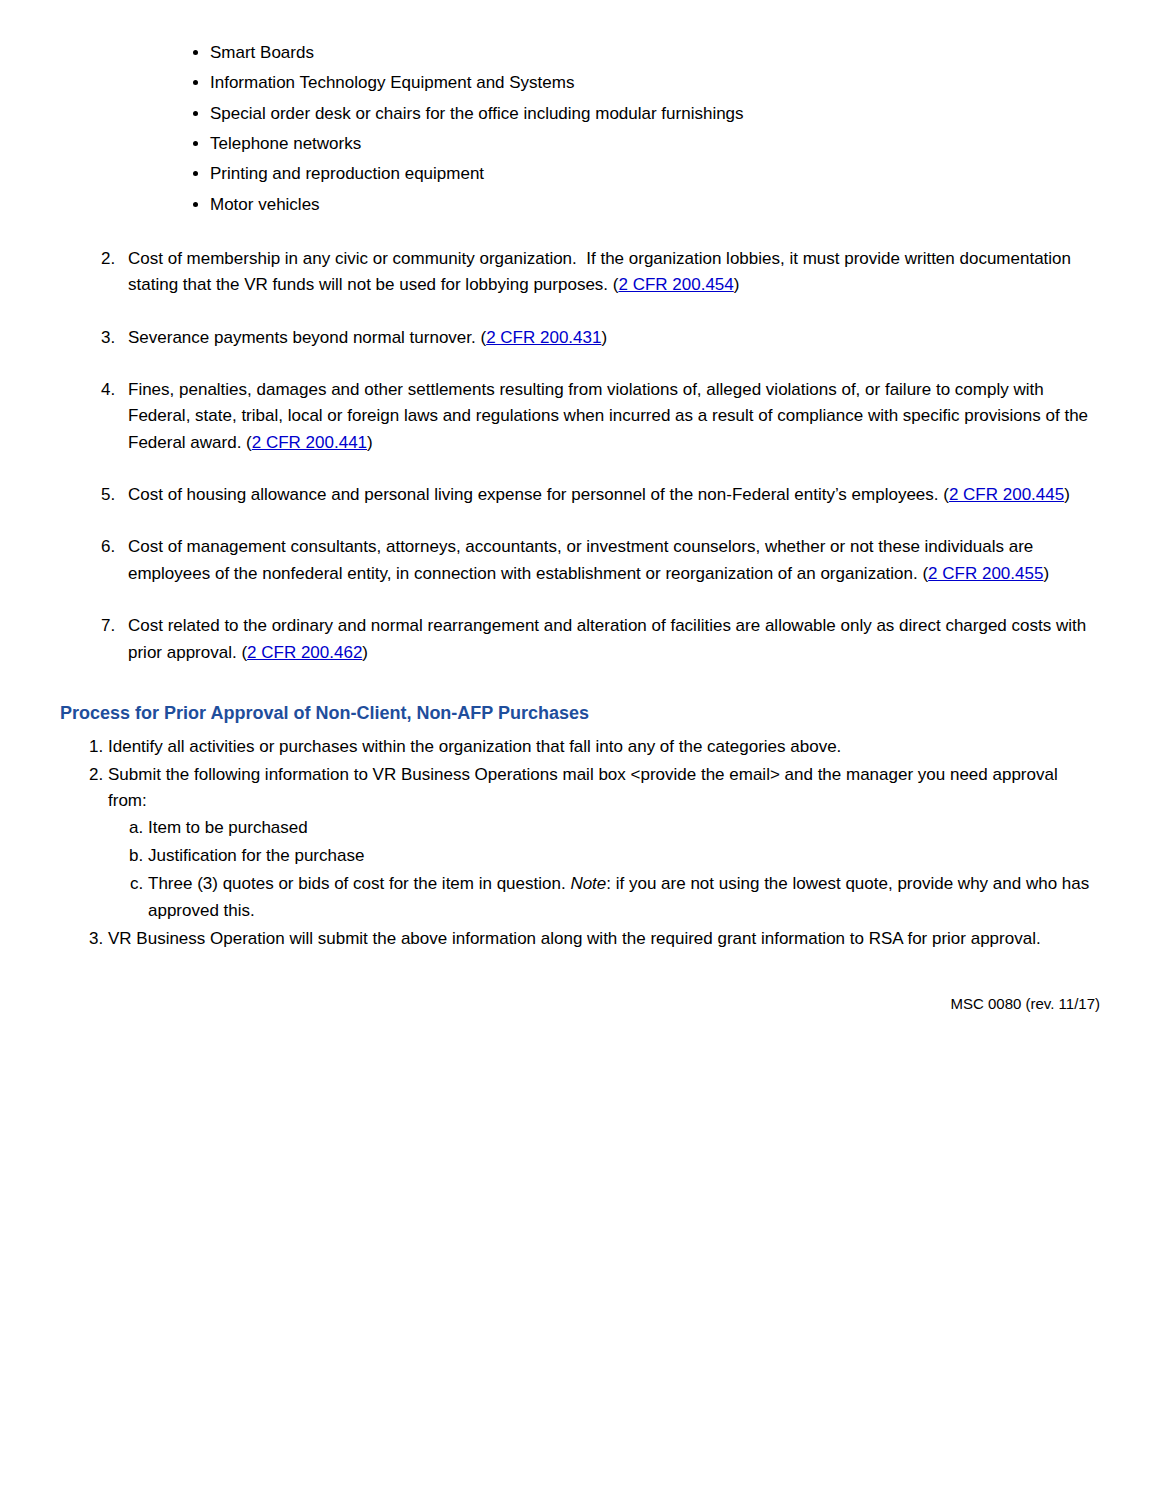Smart Boards
Information Technology Equipment and Systems
Special order desk or chairs for the office including modular furnishings
Telephone networks
Printing and reproduction equipment
Motor vehicles
Cost of membership in any civic or community organization. If the organization lobbies, it must provide written documentation stating that the VR funds will not be used for lobbying purposes. (2 CFR 200.454)
Severance payments beyond normal turnover. (2 CFR 200.431)
Fines, penalties, damages and other settlements resulting from violations of, alleged violations of, or failure to comply with Federal, state, tribal, local or foreign laws and regulations when incurred as a result of compliance with specific provisions of the Federal award. (2 CFR 200.441)
Cost of housing allowance and personal living expense for personnel of the non-Federal entity’s employees. (2 CFR 200.445)
Cost of management consultants, attorneys, accountants, or investment counselors, whether or not these individuals are employees of the nonfederal entity, in connection with establishment or reorganization of an organization. (2 CFR 200.455)
Cost related to the ordinary and normal rearrangement and alteration of facilities are allowable only as direct charged costs with prior approval. (2 CFR 200.462)
Process for Prior Approval of Non-Client, Non-AFP Purchases
Identify all activities or purchases within the organization that fall into any of the categories above.
Submit the following information to VR Business Operations mail box <provide the email> and the manager you need approval from:
Item to be purchased
Justification for the purchase
Three (3) quotes or bids of cost for the item in question. Note: if you are not using the lowest quote, provide why and who has approved this.
VR Business Operation will submit the above information along with the required grant information to RSA for prior approval.
MSC 0080 (rev. 11/17)